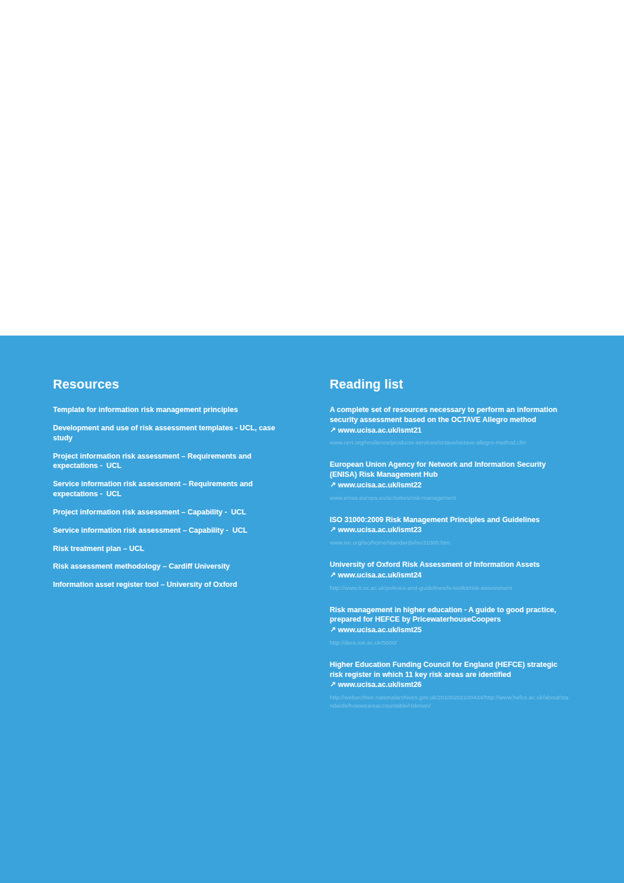Resources
Template for information risk management principles
Development and use of risk assessment templates - UCL, case study
Project information risk assessment – Requirements and expectations - UCL
Service information risk assessment – Requirements and expectations - UCL
Project information risk assessment – Capability - UCL
Service information risk assessment – Capability - UCL
Risk treatment plan – UCL
Risk assessment methodology – Cardiff University
Information asset register tool – University of Oxford
Reading list
A complete set of resources necessary to perform an information security assessment based on the OCTAVE Allegro method
↗www.ucisa.ac.uk/ismt21
www.cert.org/resilience/products-services/octave/octave-allegro-method.cfm
European Union Agency for Network and Information Security (ENISA) Risk Management Hub
↗www.ucisa.ac.uk/ismt22
www.enisa.europa.eu/activities/risk-management
ISO 31000:2009 Risk Management Principles and Guidelines
↗www.ucisa.ac.uk/ismt23
www.iso.org/iso/home/standards/iso31000.htm
University of Oxford Risk Assessment of Information Assets
↗www.ucisa.ac.uk/ismt24
http://www.it.ox.ac.uk/policies-and-guidelines/is-toolkit/risk-assessment
Risk management in higher education - A guide to good practice, prepared for HEFCE by PricewaterhouseCoopers
↗www.ucisa.ac.uk/ismt25
http://dera.ioe.ac.uk/5600/
Higher Education Funding Council for England (HEFCE) strategic risk register in which 11 key risk areas are identified
↗www.ucisa.ac.uk/ismt26
http://webarchive.nationalarchives.gov.uk/20100202100434/http://www.hefce.ac.uk/about/standards/howweareaccountable/riskman/